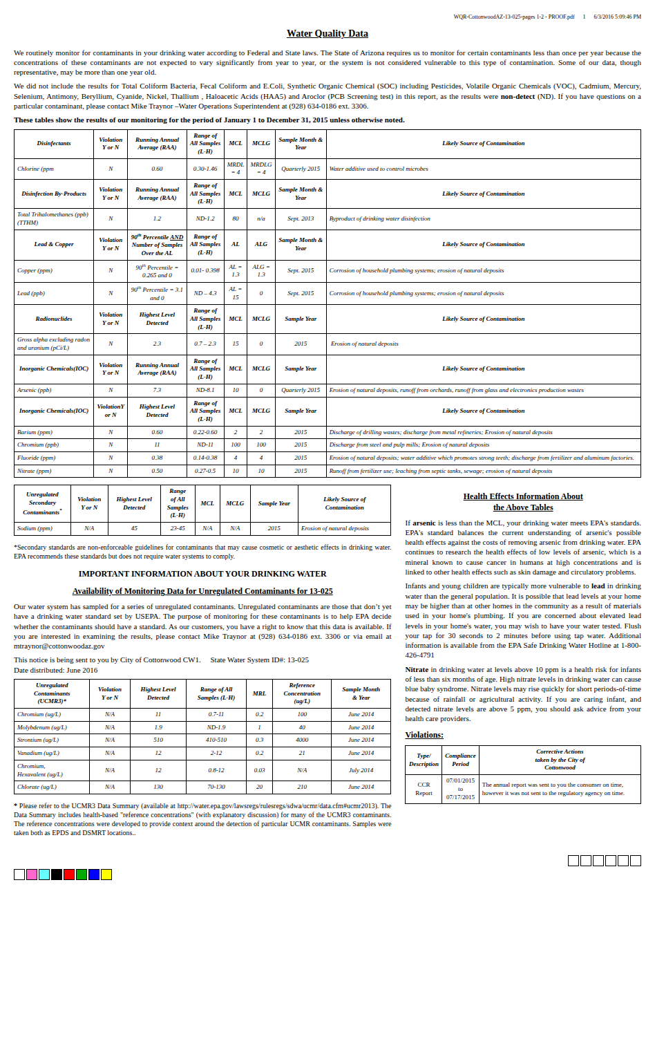WQR-CottonwoodAZ-13-025-pages 1-2 - PROOF.pdf 1 6/3/2016 5:09:46 PM
Water Quality Data
We routinely monitor for contaminants in your drinking water according to Federal and State laws. The State of Arizona requires us to monitor for certain contaminants less than once per year because the concentrations of these contaminants are not expected to vary significantly from year to year, or the system is not considered vulnerable to this type of contamination. Some of our data, though representative, may be more than one year old.
We did not include the results for Total Coliform Bacteria, Fecal Coliform and E.Coli, Synthetic Organic Chemical (SOC) including Pesticides, Volatile Organic Chemicals (VOC), Cadmium, Mercury, Selenium, Antimony, Beryllium, Cyanide, Nickel, Thallium , Haloacetic Acids (HAA5) and Aroclor (PCB Screening test) in this report, as the results were non-detect (ND). If you have questions on a particular contaminant, please contact Mike Traynor –Water Operations Superintendent at (928) 634-0186 ext. 3306.
These tables show the results of our monitoring for the period of January 1 to December 31, 2015 unless otherwise noted.
| Disinfectants | Violation Y or N | Running Annual Average (RAA) | Range of All Samples (L-H) | MCL | MCLG | Sample Month & Year | Likely Source of Contamination |
| --- | --- | --- | --- | --- | --- | --- | --- |
| Chlorine (ppm | N | 0.60 | 0.30-1.46 | MRDL = 4 | MRDLG = 4 | Quarterly 2015 | Water additive used to control microbes |
| Disinfection By-Products | Violation Y or N | Running Annual Average (RAA) | Range of All Samples (L-H) | MCL | MCLG | Sample Month & Year | Likely Source of Contamination |
| Total Trihalomethanes (ppb) (TTHM) | N | 1.2 | ND-1.2 | 80 | n/a | Sept. 2013 | Byproduct of drinking water disinfection |
| Lead & Copper | Violation Y or N | 90 th Percentile AND Number of Samples Over the AL | Range of All Samples (L-H) | AL | ALG | Sample Month & Year | Likely Source of Contamination |
| Copper (ppm) | N | 90 th Percentile = 0.265 and 0 | 0.01- 0.398 | AL = 1.3 | ALG = 1.3 | Sept. 2015 | Corrosion of household plumbing systems; erosion of natural deposits |
| Lead (ppb) | N | 90 th Percentile = 3.1 and 0 | ND – 4.3 | AL = 15 | 0 | Sept. 2015 | Corrosion of household plumbing systems; erosion of natural deposits |
| Radionuclides | Violation Y or N | Highest Level Detected | Range of All Samples (L-H) | MCL | MCLG | Sample Year | Likely Source of Contamination |
| Gross alpha excluding radon and uranium (pCi/L) | N | 2.3 | 0.7 – 2.3 | 15 | 0 | 2015 | Erosion of natural deposits |
| Inorganic Chemicals(IOC) | Violation Y or N | Running Annual Average (RAA) | Range of All Samples (L-H) | MCL | MCLG | Sample Year | Likely Source of Contamination |
| Arsenic (ppb) | N | 7.3 | ND-8.1 | 10 | 0 | Quarterly 2015 | Erosion of natural deposits, runoff from orchards, runoff from glass and electronics production wastes |
| Inorganic Chemicals(IOC) | ViolationY or N | Highest Level Detected | Range of All Samples (L-H) | MCL | MCLG | Sample Year | Likely Source of Contamination |
| Barium (ppm) | N | 0.60 | 0.22-0.60 | 2 | 2 | 2015 | Discharge of drilling wastes; discharge from metal refineries; Erosion of natural deposits |
| Chromium (ppb) | N | 11 | ND-11 | 100 | 100 | 2015 | Discharge from steel and pulp mills; Erosion of natural deposits |
| Fluoride (ppm) | N | 0.38 | 0.14-0.38 | 4 | 4 | 2015 | Erosion of natural deposits; water additive which promotes strong teeth; discharge from fertilizer and aluminum factories. |
| Nitrate (ppm) | N | 0.50 | 0.27-0.5 | 10 | 10 | 2015 | Runoff from fertilizer use; leaching from septic tanks, sewage; erosion of natural deposits |
| Unregulated Secondary Contaminants * | Violation Y or N | Highest Level Detected | Range of All Samples (L-H) | MCL | MCLG | Sample Year | Likely Source of Contamination |
| --- | --- | --- | --- | --- | --- | --- | --- |
| Sodium (ppm) | N/A | 45 | 23-45 | N/A | N/A | 2015 | Erosion of natural deposits |
*Secondary standards are non-enforceable guidelines for contaminants that may cause cosmetic or aesthetic effects in drinking water. EPA recommends these standards but does not require water systems to comply.
IMPORTANT INFORMATION ABOUT YOUR DRINKING WATER
Availability of Monitoring Data for Unregulated Contaminants for 13-025
Our water system has sampled for a series of unregulated contaminants. Unregulated contaminants are those that don’t yet have a drinking water standard set by USEPA. The purpose of monitoring for these contaminants is to help EPA decide whether the contaminants should have a standard. As our customers, you have a right to know that this data is available. If you are interested in examining the results, please contact Mike Traynor at (928) 634-0186 ext. 3306 or via email at mtraynor@cottonwoodaz.gov
This notice is being sent to you by City of Cottonwood CW1. State Water System ID#: 13-025
Date distributed: June 2016
| Unregulated Contaminants (UCMR3)* | Violation Y or N | Highest Level Detected | Range of All Samples (L-H) | MRL | Reference Concentration (ug/L) | Sample Month & Year |
| --- | --- | --- | --- | --- | --- | --- |
| Chromium (ug/L) | N/A | 11 | 0.7-11 | 0.2 | 100 | June 2014 |
| Molybdenum (ug/L) | N/A | 1.9 | ND-1.9 | 1 | 40 | June 2014 |
| Strontium (ug/L) | N/A | 510 | 410-510 | 0.3 | 4000 | June 2014 |
| Vanadium (ug/L) | N/A | 12 | 2-12 | 0.2 | 21 | June 2014 |
| Chromium, Hexavalent (ug/L) | N/A | 12 | 0.8-12 | 0.03 | N/A | July 2014 |
| Chlorate (ug/L) | N/A | 130 | 70-130 | 20 | 210 | June 2014 |
* Please refer to the UCMR3 Data Summary (available at http://water.epa.gov/lawsregs/rulesregs/sdwa/ucmr/data.cfm#ucmr2013). The Data Summary includes health-based "reference concentrations" (with explanatory discussion) for many of the UCMR3 contaminants. The reference concentrations were developed to provide context around the detection of particular UCMR contaminants. Samples were taken both as EPDS and DSMRT locations..
Health Effects Information About
the Above Tables
If arsenic is less than the MCL, your drinking water meets EPA's standards. EPA's standard balances the current understanding of arsenic's possible health effects against the costs of removing arsenic from drinking water. EPA continues to research the health effects of low levels of arsenic, which is a mineral known to cause cancer in humans at high concentrations and is linked to other health effects such as skin damage and circulatory problems.
Infants and young children are typically more vulnerable to lead in drinking water than the general population. It is possible that lead levels at your home may be higher than at other homes in the community as a result of materials used in your home's plumbing. If you are concerned about elevated lead levels in your home's water, you may wish to have your water tested. Flush your tap for 30 seconds to 2 minutes before using tap water. Additional information is available from the EPA Safe Drinking Water Hotline at 1-800-426-4791
Nitrate in drinking water at levels above 10 ppm is a health risk for infants of less than six months of age. High nitrate levels in drinking water can cause blue baby syndrome. Nitrate levels may rise quickly for short periods-of-time because of rainfall or agricultural activity. If you are caring infant, and detected nitrate levels are above 5 ppm, you should ask advice from your health care providers.
Violations:
| Type/ Description | Compliance Period | Corrective Actions taken by the City of Cottonwood |
| --- | --- | --- |
| CCR Report | 07/01/2015 to 07/17/2015 | The annual report was sent to you the consumer on time, however it was not sent to the regulatory agency on time. |